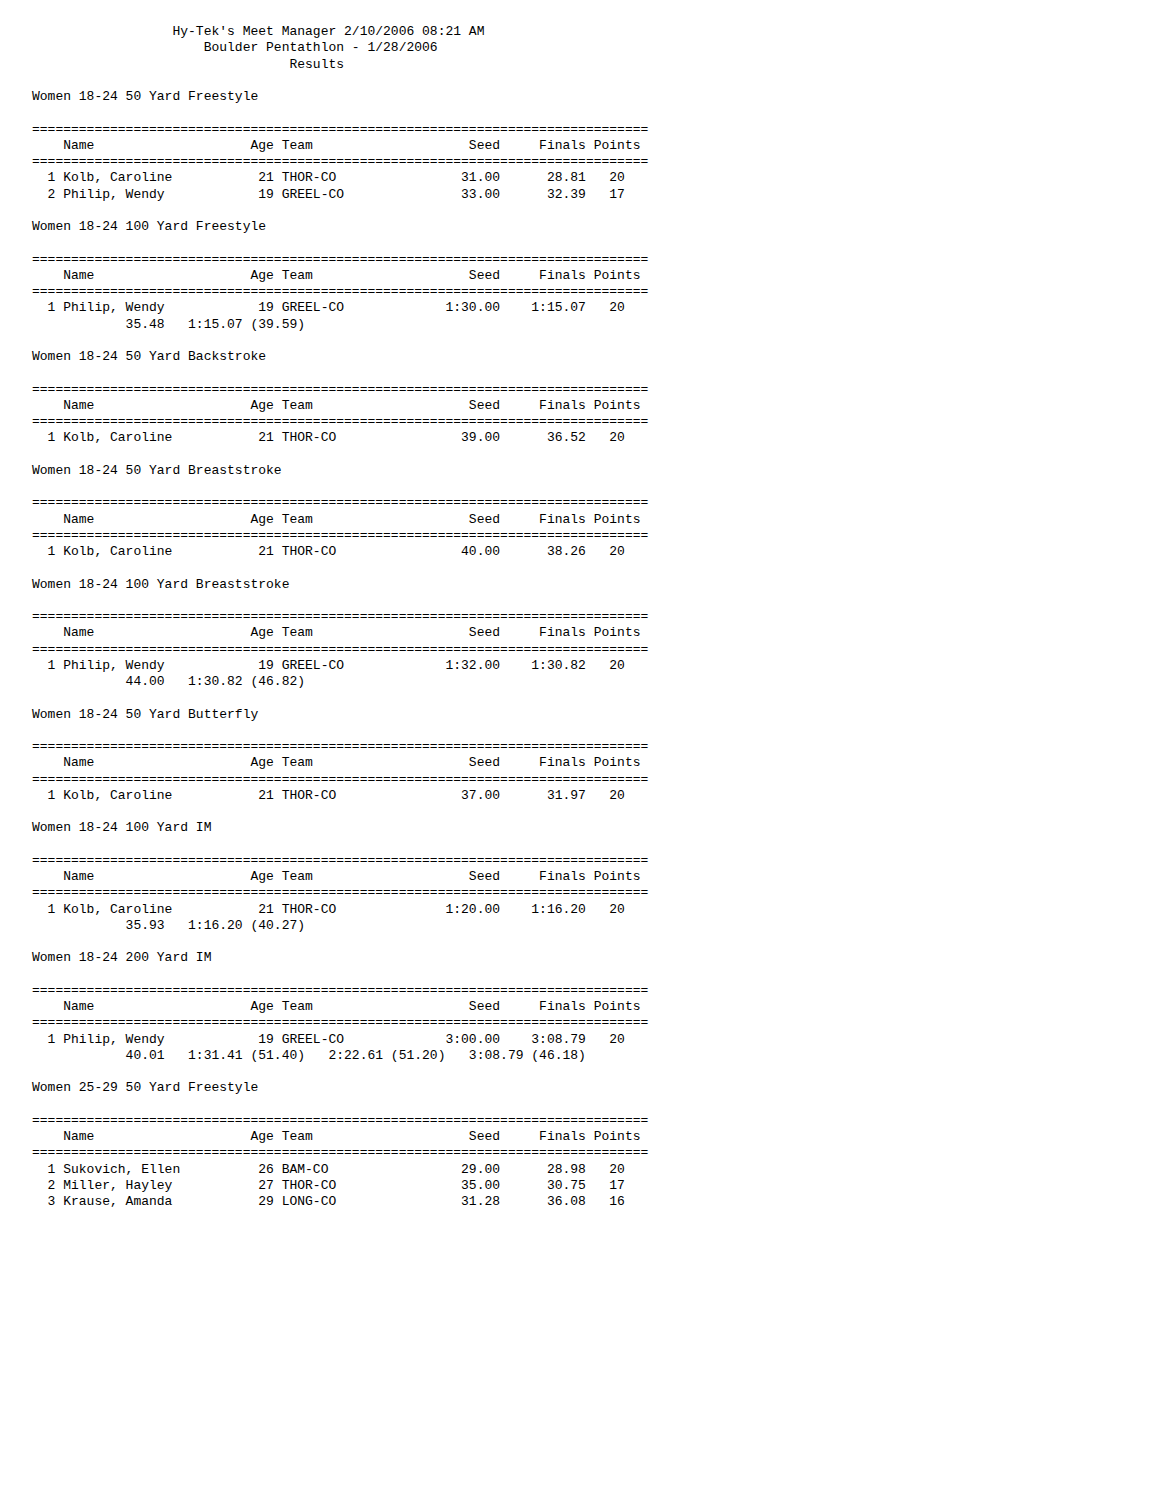Hy-Tek's Meet Manager 2/10/2006 08:21 AM
                      Boulder Pentathlon - 1/28/2006
                                 Results

Women 18-24 50 Yard Freestyle

===============================================================================
    Name                    Age Team                    Seed     Finals Points
===============================================================================
  1 Kolb, Caroline           21 THOR-CO                31.00      28.81   20
  2 Philip, Wendy            19 GREEL-CO               33.00      32.39   17

Women 18-24 100 Yard Freestyle

===============================================================================
    Name                    Age Team                    Seed     Finals Points
===============================================================================
  1 Philip, Wendy            19 GREEL-CO             1:30.00    1:15.07   20
            35.48   1:15.07 (39.59)

Women 18-24 50 Yard Backstroke

===============================================================================
    Name                    Age Team                    Seed     Finals Points
===============================================================================
  1 Kolb, Caroline           21 THOR-CO                39.00      36.52   20

Women 18-24 50 Yard Breaststroke

===============================================================================
    Name                    Age Team                    Seed     Finals Points
===============================================================================
  1 Kolb, Caroline           21 THOR-CO                40.00      38.26   20

Women 18-24 100 Yard Breaststroke

===============================================================================
    Name                    Age Team                    Seed     Finals Points
===============================================================================
  1 Philip, Wendy            19 GREEL-CO             1:32.00    1:30.82   20
            44.00   1:30.82 (46.82)

Women 18-24 50 Yard Butterfly

===============================================================================
    Name                    Age Team                    Seed     Finals Points
===============================================================================
  1 Kolb, Caroline           21 THOR-CO                37.00      31.97   20

Women 18-24 100 Yard IM

===============================================================================
    Name                    Age Team                    Seed     Finals Points
===============================================================================
  1 Kolb, Caroline           21 THOR-CO              1:20.00    1:16.20   20
            35.93   1:16.20 (40.27)

Women 18-24 200 Yard IM

===============================================================================
    Name                    Age Team                    Seed     Finals Points
===============================================================================
  1 Philip, Wendy            19 GREEL-CO             3:00.00    3:08.79   20
            40.01   1:31.41 (51.40)   2:22.61 (51.20)   3:08.79 (46.18)

Women 25-29 50 Yard Freestyle

===============================================================================
    Name                    Age Team                    Seed     Finals Points
===============================================================================
  1 Sukovich, Ellen          26 BAM-CO                 29.00      28.98   20
  2 Miller, Hayley           27 THOR-CO                35.00      30.75   17
  3 Krause, Amanda           29 LONG-CO                31.28      36.08   16